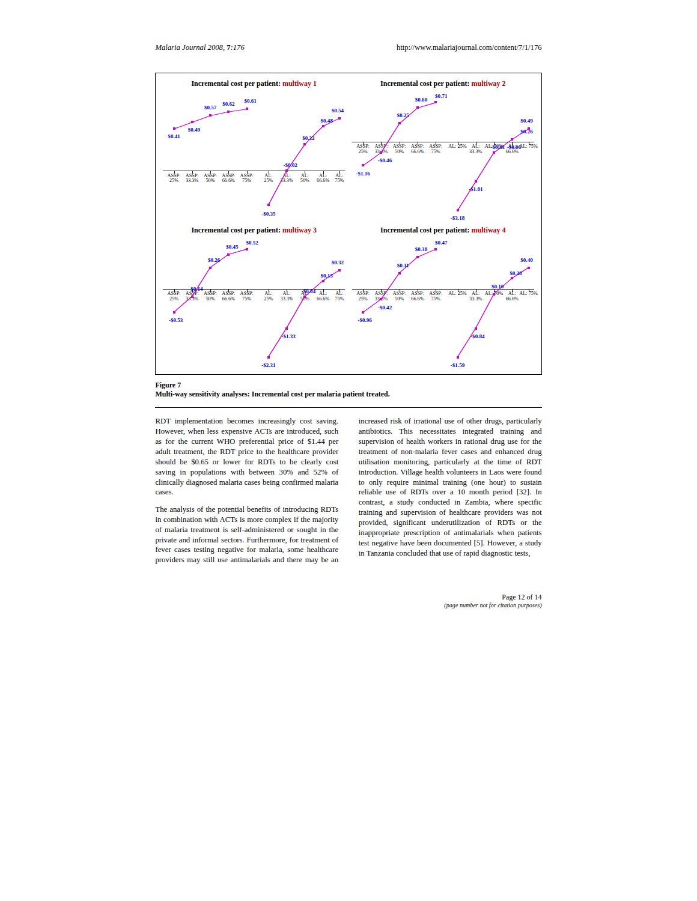Malaria Journal 2008, 7:176
http://www.malariajournal.com/content/7/1/176
Incremental cost per patient: multiway 1
ASSP:
25%
ASSP:
33.3%
ASSP:
50%
ASSP:
66.6%
ASSP:
75%
AL:
25%
AL:
33.3%
AL:
50%
AL:
66.6%
AL:
75%
$0.41
$0.49
$0.57
$0.62
$0.61
-$0.35
-$0.02
$0.32
$0.48
$0.54
Incremental cost per patient: multiway 2
ASSP:
25%
ASSP:
33.3%
ASSP:
50%
ASSP:
66.6%
ASSP:
75%
AL: 25%
AL:
33.3%
AL: 50%
AL:
66.6%
AL: 75%
-$1.16
-$0.46
$0.25
$0.60
$0.71
-$3.18
-$1.81
-$0.43
-$0.06
$0.26
$0.49
Incremental cost per patient: multiway 3
ASSP:
25%
ASSP:
33.3%
ASSP:
50%
ASSP:
66.6%
ASSP:
75%
AL:
25%
AL:
33.3%
AL:
50%
AL:
66.6%
AL:
75%
-$0.53
-$0.14
$0.26
$0.45
$0.52
-$2.31
-$1.33
-$0.04
$0.15
$0.32
Incremental cost per patient: multiway 4
ASSP:
25%
ASSP:
33.3%
ASSP:
50%
ASSP:
66.6%
ASSP:
75%
AL: 25%
AL:
33.3%
AL: 50%
AL:
66.6%
AL: 75%
-$0.96
-$0.42
$0.11
$0.38
$0.47
-$1.59
-$0.84
$0.10
$0.28
$0.40
Figure 7
Multi-way sensitivity analyses: Incremental cost per malaria patient treated.
RDT implementation becomes increasingly cost saving. However, when less expensive ACTs are introduced, such as for the current WHO preferential price of $1.44 per adult treatment, the RDT price to the healthcare provider should be $0.65 or lower for RDTs to be clearly cost saving in populations with between 30% and 52% of clinically diagnosed malaria cases being confirmed malaria cases.
The analysis of the potential benefits of introducing RDTs in combination with ACTs is more complex if the majority of malaria treatment is self-administered or sought in the private and informal sectors. Furthermore, for treatment of fever cases testing negative for malaria, some healthcare providers may still use antimalarials and there may be an increased risk of irrational use of other drugs, particularly antibiotics. This necessitates integrated training and supervision of health workers in rational drug use for the treatment of non-malaria fever cases and enhanced drug utilisation monitoring, particularly at the time of RDT introduction. Village health volunteers in Laos were found to only require minimal training (one hour) to sustain reliable use of RDTs over a 10 month period [32]. In contrast, a study conducted in Zambia, where specific training and supervision of healthcare providers was not provided, significant underutilization of RDTs or the inappropriate prescription of antimalarials when patients test negative have been documented [5]. However, a study in Tanzania concluded that use of rapid diagnostic tests,
Page 12 of 14
(page number not for citation purposes)